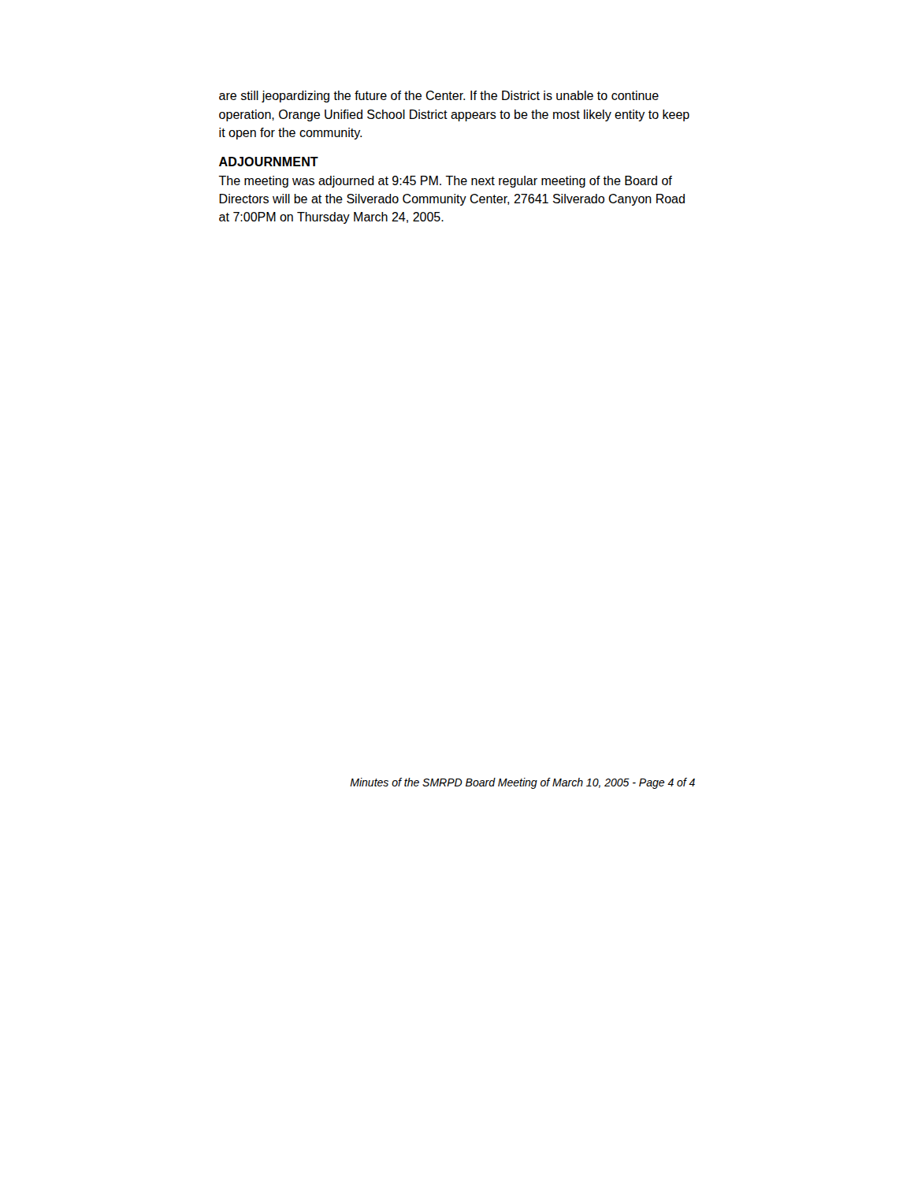are still jeopardizing the future of the Center. If the District is unable to continue operation, Orange Unified School District appears to be the most likely entity to keep it open for the community.
ADJOURNMENT
The meeting was adjourned at 9:45 PM. The next regular meeting of the Board of Directors will be at the Silverado Community Center, 27641 Silverado Canyon Road at 7:00PM on Thursday March 24, 2005.
Minutes of the SMRPD Board Meeting of March 10, 2005 - Page 4 of 4